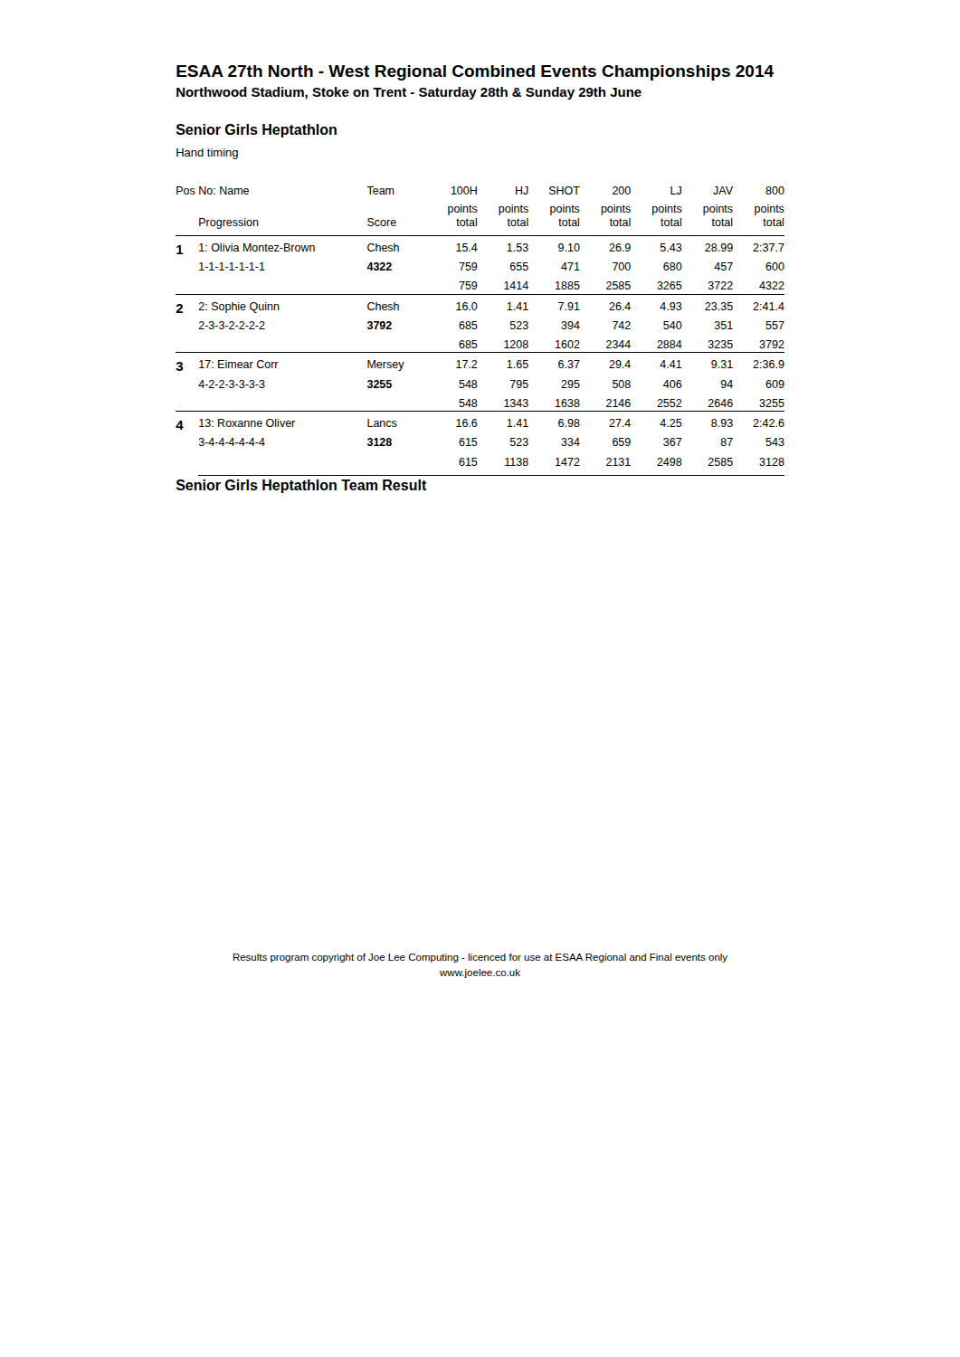ESAA 27th North - West Regional Combined Events Championships 2014
Northwood Stadium, Stoke on Trent - Saturday 28th & Sunday 29th June
Senior Girls Heptathlon
Hand timing
| Pos | No: Name | Team | 100H | HJ | SHOT | 200 | LJ | JAV | 800 |
| --- | --- | --- | --- | --- | --- | --- | --- | --- | --- |
| | Progression | Score | points total | points total | points total | points total | points total | points total | points total |
| 1 | 1: Olivia Montez-Brown | Chesh | 15.4 | 1.53 | 9.10 | 26.9 | 5.43 | 28.99 | 2:37.7 |
| 1-1-1-1-1-1-1 | 4322 | 759 | 655 | 471 | 700 | 680 | 457 | 600 |
| | | 759 | 1414 | 1885 | 2585 | 3265 | 3722 | 4322 |
| 2 | 2: Sophie Quinn | Chesh | 16.0 | 1.41 | 7.91 | 26.4 | 4.93 | 23.35 | 2:41.4 |
| 2-3-3-2-2-2-2 | 3792 | 685 | 523 | 394 | 742 | 540 | 351 | 557 |
| | | 685 | 1208 | 1602 | 2344 | 2884 | 3235 | 3792 |
| 3 | 17: Eimear Corr | Mersey | 17.2 | 1.65 | 6.37 | 29.4 | 4.41 | 9.31 | 2:36.9 |
| 4-2-2-3-3-3-3 | 3255 | 548 | 795 | 295 | 508 | 406 | 94 | 609 |
| | | 548 | 1343 | 1638 | 2146 | 2552 | 2646 | 3255 |
| 4 | 13: Roxanne Oliver | Lancs | 16.6 | 1.41 | 6.98 | 27.4 | 4.25 | 8.93 | 2:42.6 |
| 3-4-4-4-4-4-4 | 3128 | 615 | 523 | 334 | 659 | 367 | 87 | 543 |
| | | 615 | 1138 | 1472 | 2131 | 2498 | 2585 | 3128 |
Senior Girls Heptathlon Team Result
Results program copyright of Joe Lee Computing - licenced for use at ESAA Regional and Final events only
www.joelee.co.uk